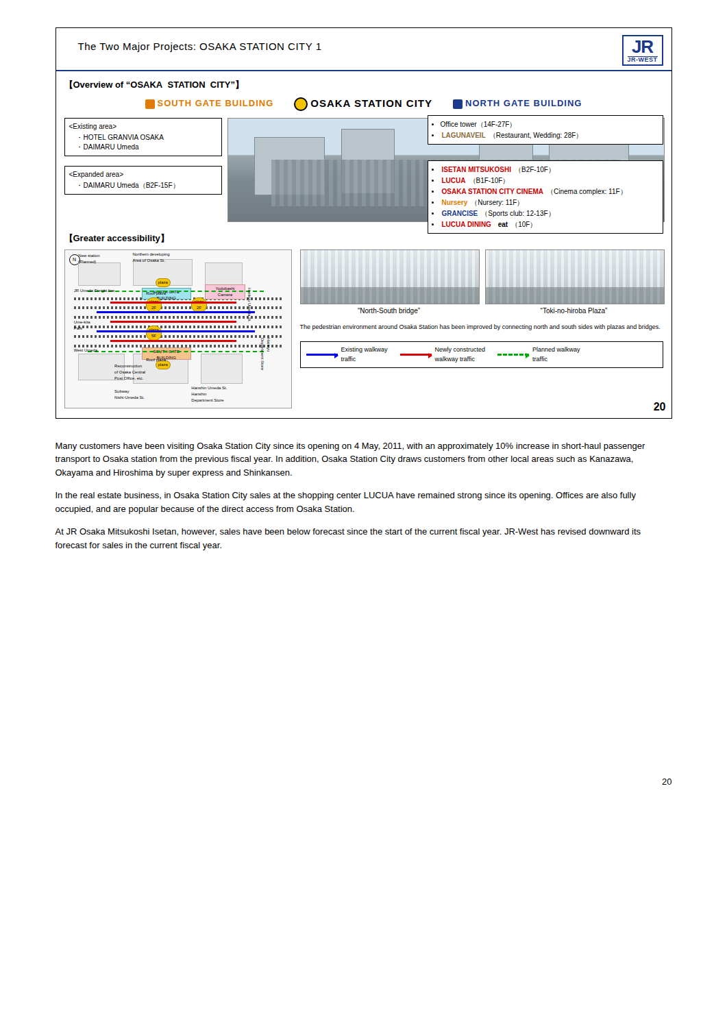The Two Major Projects: OSAKA STATION CITY 1
JR
JR-WEST
【Overview of “OSAKA STATION CITY”】
SOUTH GATE BUILDING OSAKA STATION CITY NORTH GATE BUILDING
<Existing area>
HOTEL GRANVIA OSAKA
DAIMARU Umeda
<Expanded area>
DAIMARU Umeda（B2F-15F）
Office tower（14F-27F）
LAGUNAVEIL（Restaurant, Wedding: 28F）
ISETAN MITSUKOSHI（B2F-10F）
LUCUA（B1F-10F）
OSAKA STATION CITY CINEMA（Cinema complex: 11F）
Nursery（Nursery: 11F）
GRANCISE（Sports club: 12-13F）
LUCUA DINING eat（10F）
【Greater accessibility】
N
NORTH GATE BUILDING
SOUTH GATE BUILDING
Yodobashi
Camera
plaza
plaza
2F
plaza
5F
plaza
2F
plaza
New station
(Planned)
Northern developing
Area of Osaka St.
JR Umeda Freight line
Ume-kita
Park
West Umeda
Reconstruction
of Osaka Central
Post Office, etc.
Roof plaza
Roof plaza
Hanshin Umeda St.
Hanshin
Department Store
Subway
Nishi-Umeda St.
Hankyu Umeda St.
Hankyu
Department Store
“North-South bridge”
“Toki-no-hiroba Plaza”
The pedestrian environment around Osaka Station has been improved by connecting north and south sides with plazas and bridges.
Existing walkway
traffic
Newly constructed
walkway traffic
Planned walkway
traffic
20
Many customers have been visiting Osaka Station City since its opening on 4 May, 2011, with an approximately 10% increase in short-haul passenger transport to Osaka station from the previous fiscal year. In addition, Osaka Station City draws customers from other local areas such as Kanazawa, Okayama and Hiroshima by super express and Shinkansen.
In the real estate business, in Osaka Station City sales at the shopping center LUCUA have remained strong since its opening. Offices are also fully occupied, and are popular because of the direct access from Osaka Station.
At JR Osaka Mitsukoshi Isetan, however, sales have been below forecast since the start of the current fiscal year. JR-West has revised downward its forecast for sales in the current fiscal year.
20